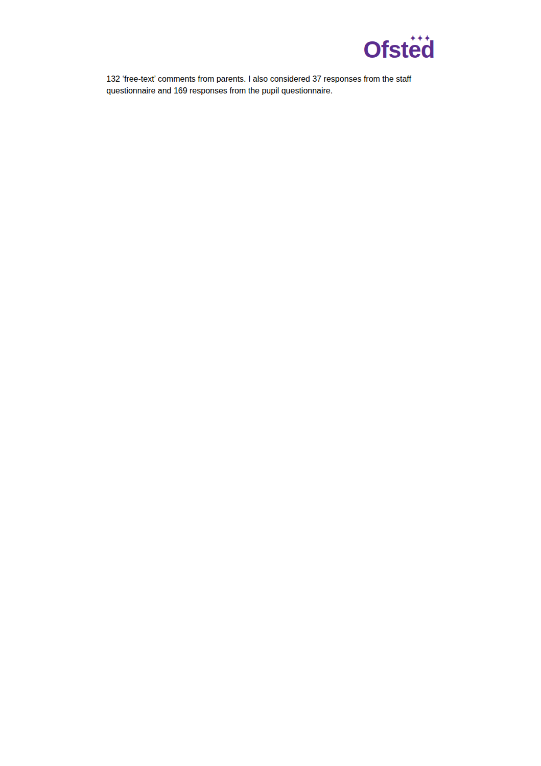✦✦✦ Ofsted
132 ‘free-text’ comments from parents. I also considered 37 responses from the staff questionnaire and 169 responses from the pupil questionnaire.